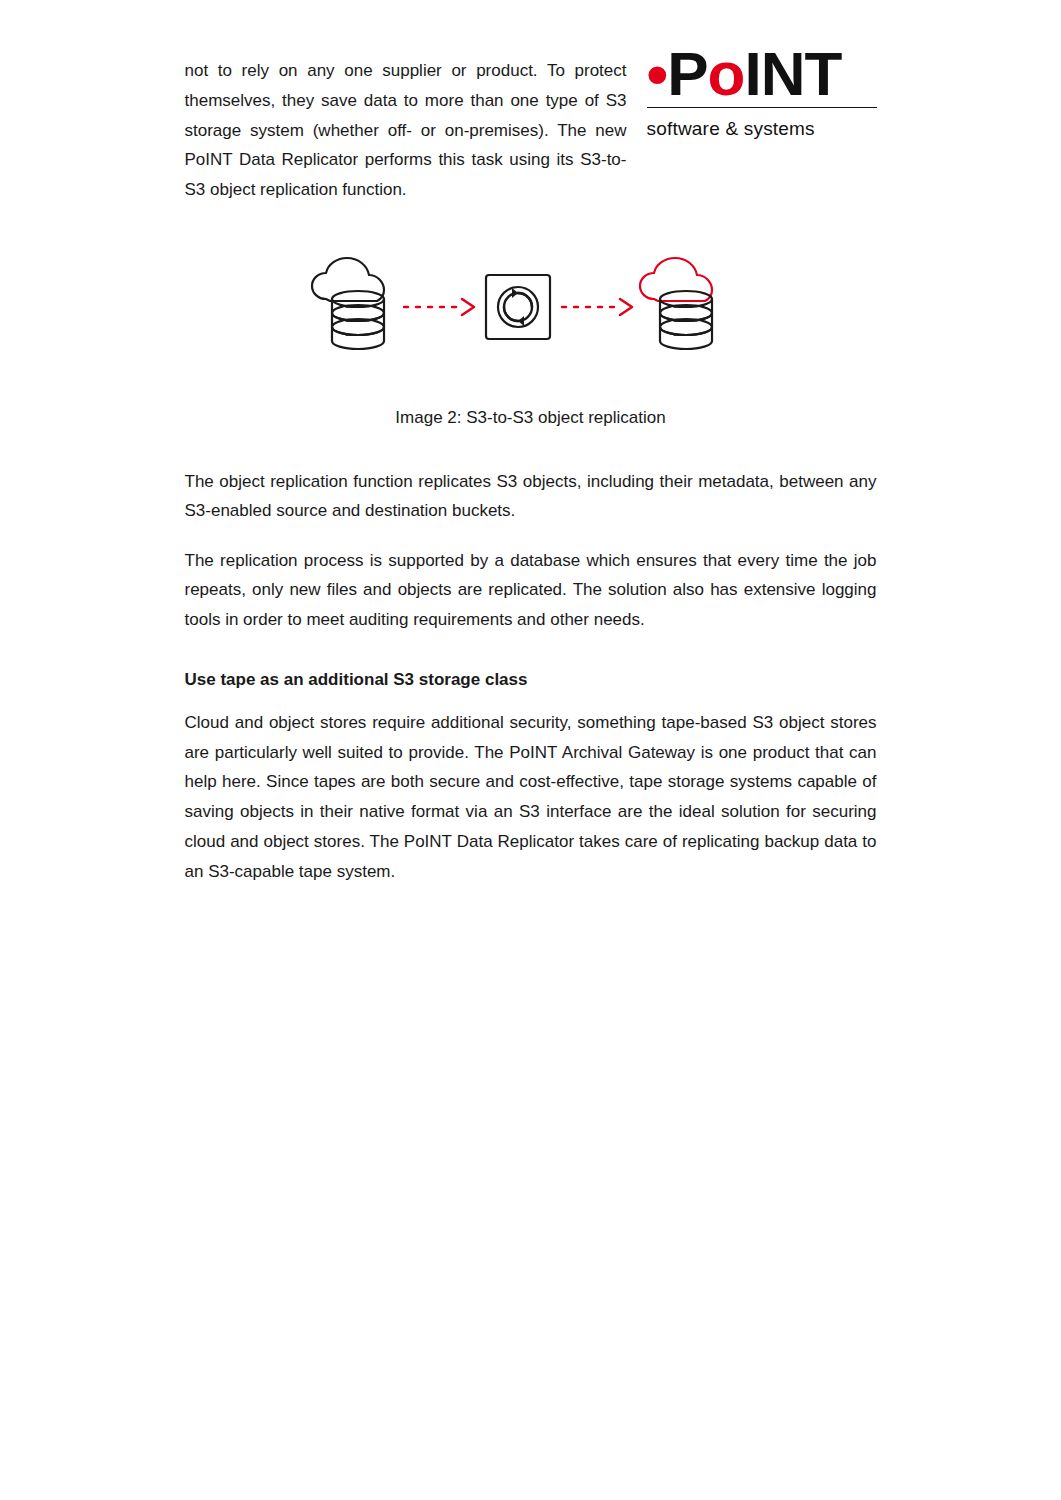•Po INT
software & systems
not to rely on any one supplier or product. To protect themselves, they save data to more than one type of S3 storage system (whether off- or on-premises). The new PoINT Data Replicator performs this task using its S3-to-S3 object replication function.
Image 2: S3-to-S3 object replication
The object replication function replicates S3 objects, including their metadata, between any S3-enabled source and destination buckets.
The replication process is supported by a database which ensures that every time the job repeats, only new files and objects are replicated. The solution also has extensive logging tools in order to meet auditing requirements and other needs.
Use tape as an additional S3 storage class
Cloud and object stores require additional security, something tape-based S3 object stores are particularly well suited to provide. The PoINT Archival Gateway is one product that can help here. Since tapes are both secure and cost-effective, tape storage systems capable of saving objects in their native format via an S3 interface are the ideal solution for securing cloud and object stores. The PoINT Data Replicator takes care of replicating backup data to an S3-capable tape system.